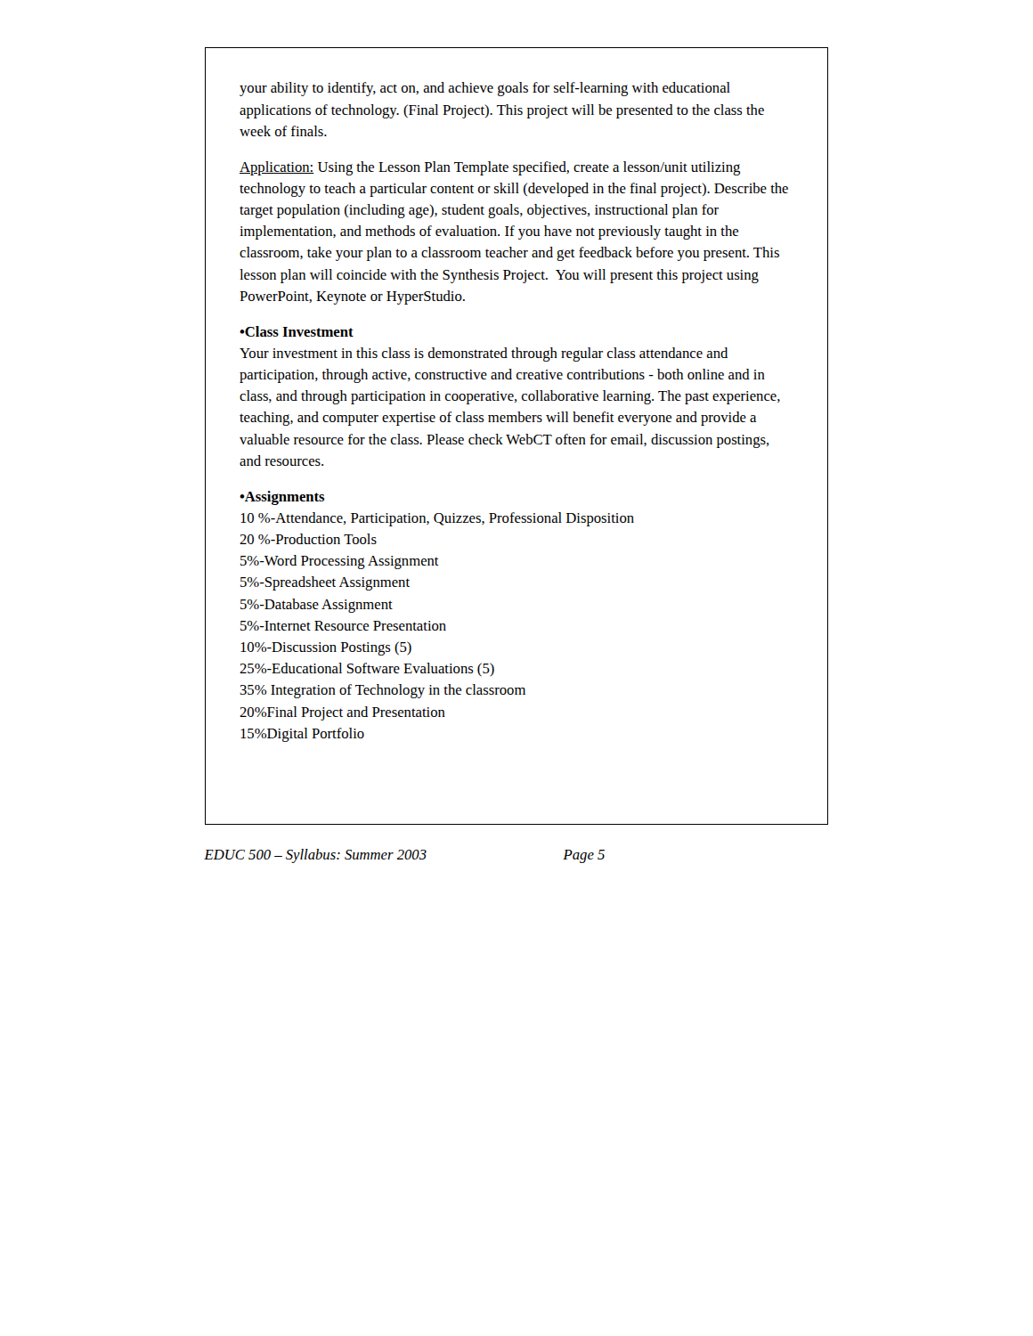your ability to identify, act on, and achieve goals for self-learning with educational applications of technology. (Final Project). This project will be presented to the class the week of finals.
Application: Using the Lesson Plan Template specified, create a lesson/unit utilizing technology to teach a particular content or skill (developed in the final project). Describe the target population (including age), student goals, objectives, instructional plan for implementation, and methods of evaluation. If you have not previously taught in the classroom, take your plan to a classroom teacher and get feedback before you present. This lesson plan will coincide with the Synthesis Project. You will present this project using PowerPoint, Keynote or HyperStudio.
•Class Investment
Your investment in this class is demonstrated through regular class attendance and participation, through active, constructive and creative contributions - both online and in class, and through participation in cooperative, collaborative learning. The past experience, teaching, and computer expertise of class members will benefit everyone and provide a valuable resource for the class. Please check WebCT often for email, discussion postings, and resources.
•Assignments
10 %-Attendance, Participation, Quizzes, Professional Disposition
20 %-Production Tools
5%-Word Processing Assignment
5%-Spreadsheet Assignment
5%-Database Assignment
5%-Internet Resource Presentation
10%-Discussion Postings (5)
25%-Educational Software Evaluations (5)
35% Integration of Technology in the classroom
20%Final Project and Presentation
15%Digital Portfolio
EDUC 500 – Syllabus: Summer 2003 Page 5